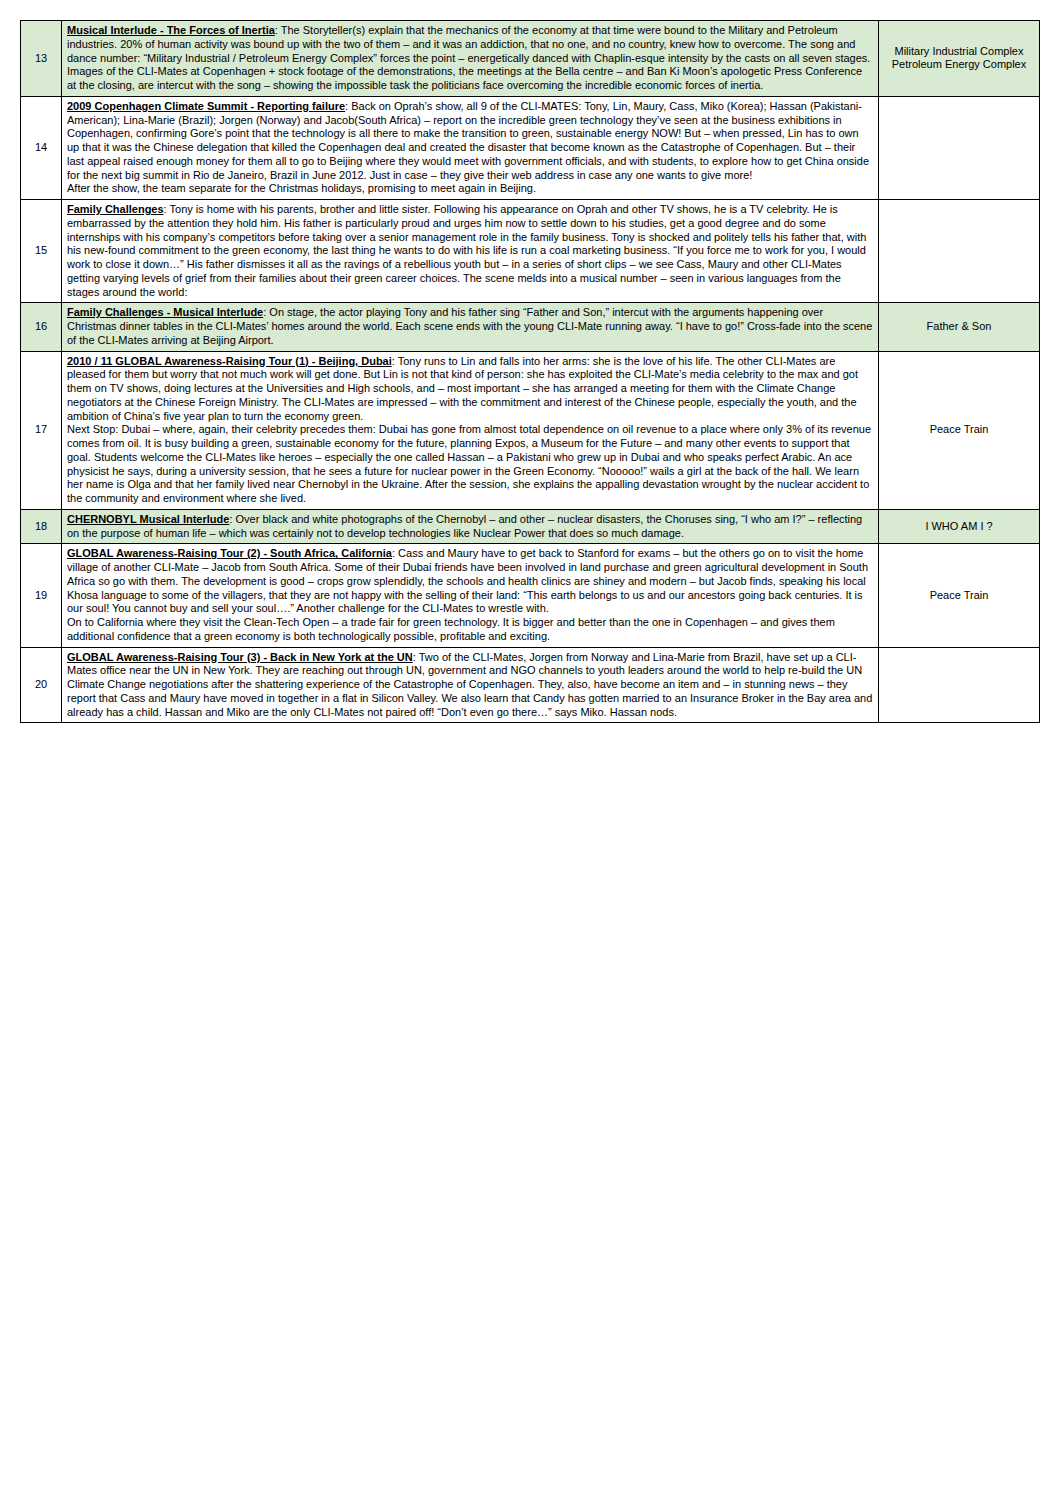| 13 | Musical Interlude - The Forces of Inertia : The Storyteller(s) explain that the mechanics of the economy at that time were bound to the Military and Petroleum industries. 20% of human activity was bound up with the two of them – and it was an addiction, that no one, and no country, knew how to overcome. The song and dance number: “Military Industrial / Petroleum Energy Complex” forces the point – energetically danced with Chaplin-esque intensity by the casts on all seven stages. Images of the CLI-Mates at Copenhagen + stock footage of the demonstrations, the meetings at the Bella centre – and Ban Ki Moon’s apologetic Press Conference at the closing, are intercut with the song – showing the impossible task the politicians face overcoming the incredible economic forces of inertia. | Military Industrial Complex Petroleum Energy Complex |
| 14 | 2009 Copenhagen Climate Summit - Reporting failure : Back on Oprah’s show, all 9 of the CLI-MATES: Tony, Lin, Maury, Cass, Miko (Korea); Hassan (Pakistani-American); Lina-Marie (Brazil); Jorgen (Norway) and Jacob(South Africa) – report on the incredible green technology they’ve seen at the business exhibitions in Copenhagen, confirming Gore’s point that the technology is all there to make the transition to green, sustainable energy NOW! But – when pressed, Lin has to own up that it was the Chinese delegation that killed the Copenhagen deal and created the disaster that become known as the Catastrophe of Copenhagen. But – their last appeal raised enough money for them all to go to Beijing where they would meet with government officials, and with students, to explore how to get China onside for the next big summit in Rio de Janeiro, Brazil in June 2012. Just in case – they give their web address in case any one wants to give more! After the show, the team separate for the Christmas holidays, promising to meet again in Beijing. | |
| 15 | Family Challenges : Tony is home with his parents, brother and little sister. Following his appearance on Oprah and other TV shows, he is a TV celebrity. He is embarrassed by the attention they hold him. His father is particularly proud and urges him now to settle down to his studies, get a good degree and do some internships with his company’s competitors before taking over a senior management role in the family business. Tony is shocked and politely tells his father that, with his new-found commitment to the green economy, the last thing he wants to do with his life is run a coal marketing business. “If you force me to work for you, I would work to close it down…” His father dismisses it all as the ravings of a rebellious youth but – in a series of short clips – we see Cass, Maury and other CLI-Mates getting varying levels of grief from their families about their green career choices. The scene melds into a musical number – seen in various languages from the stages around the world: | |
| 16 | Family Challenges - Musical Interlude : On stage, the actor playing Tony and his father sing “Father and Son,” intercut with the arguments happening over Christmas dinner tables in the CLI-Mates’ homes around the world. Each scene ends with the young CLI-Mate running away. “I have to go!” Cross-fade into the scene of the CLI-Mates arriving at Beijing Airport. | Father & Son |
| 17 | 2010 / 11 GLOBAL Awareness-Raising Tour (1) - Beijing, Dubai : Tony runs to Lin and falls into her arms: she is the love of his life. The other CLI-Mates are pleased for them but worry that not much work will get done. But Lin is not that kind of person: she has exploited the CLI-Mate’s media celebrity to the max and got them on TV shows, doing lectures at the Universities and High schools, and – most important – she has arranged a meeting for them with the Climate Change negotiators at the Chinese Foreign Ministry. The CLI-Mates are impressed – with the commitment and interest of the Chinese people, especially the youth, and the ambition of China’s five year plan to turn the economy green. Next Stop: Dubai – where, again, their celebrity precedes them: Dubai has gone from almost total dependence on oil revenue to a place where only 3% of its revenue comes from oil. It is busy building a green, sustainable economy for the future, planning Expos, a Museum for the Future – and many other events to support that goal. Students welcome the CLI-Mates like heroes – especially the one called Hassan – a Pakistani who grew up in Dubai and who speaks perfect Arabic. An ace physicist he says, during a university session, that he sees a future for nuclear power in the Green Economy. “Nooooo!” wails a girl at the back of the hall. We learn her name is Olga and that her family lived near Chernobyl in the Ukraine. After the session, she explains the appalling devastation wrought by the nuclear accident to the community and environment where she lived. | Peace Train |
| 18 | CHERNOBYL Musical Interlude : Over black and white photographs of the Chernobyl – and other – nuclear disasters, the Choruses sing, “I who am I?” – reflecting on the purpose of human life – which was certainly not to develop technologies like Nuclear Power that does so much damage. | I WHO AM I ? |
| 19 | GLOBAL Awareness-Raising Tour (2) - South Africa, California : Cass and Maury have to get back to Stanford for exams – but the others go on to visit the home village of another CLI-Mate – Jacob from South Africa. Some of their Dubai friends have been involved in land purchase and green agricultural development in South Africa so go with them. The development is good – crops grow splendidly, the schools and health clinics are shiney and modern – but Jacob finds, speaking his local Khosa language to some of the villagers, that they are not happy with the selling of their land: “This earth belongs to us and our ancestors going back centuries. It is our soul! You cannot buy and sell your soul….” Another challenge for the CLI-Mates to wrestle with. On to California where they visit the Clean-Tech Open – a trade fair for green technology. It is bigger and better than the one in Copenhagen – and gives them additional confidence that a green economy is both technologically possible, profitable and exciting. | Peace Train |
| 20 | GLOBAL Awareness-Raising Tour (3) - Back in New York at the UN : Two of the CLI-Mates, Jorgen from Norway and Lina-Marie from Brazil, have set up a CLI-Mates office near the UN in New York. They are reaching out through UN, government and NGO channels to youth leaders around the world to help re-build the UN Climate Change negotiations after the shattering experience of the Catastrophe of Copenhagen. They, also, have become an item and – in stunning news – they report that Cass and Maury have moved in together in a flat in Silicon Valley. We also learn that Candy has gotten married to an Insurance Broker in the Bay area and already has a child. Hassan and Miko are the only CLI-Mates not paired off! “Don’t even go there…” says Miko. Hassan nods. | |